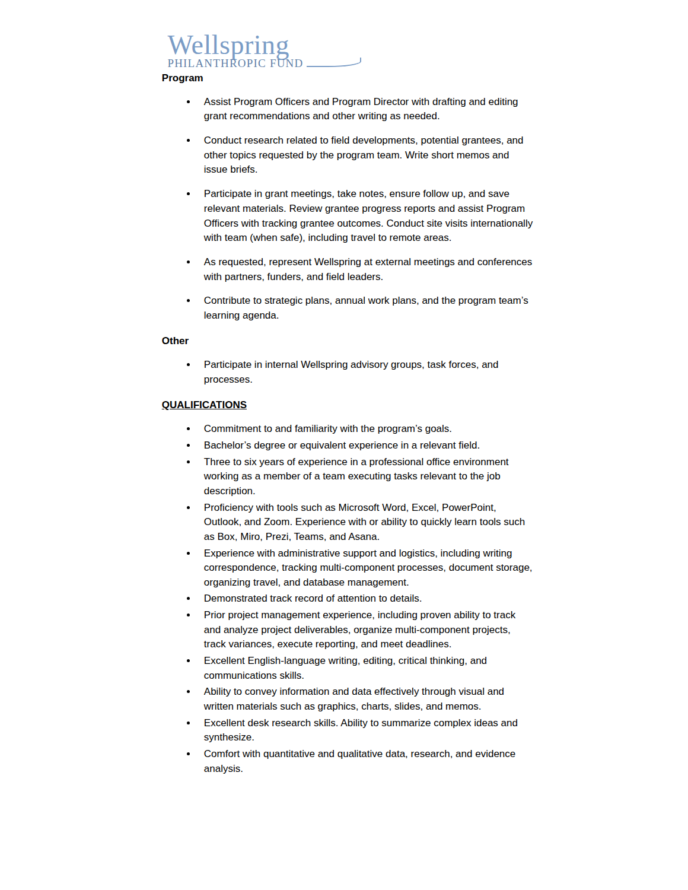Wellspring PHILANTHROPIC FUND
Program
Assist Program Officers and Program Director with drafting and editing grant recommendations and other writing as needed.
Conduct research related to field developments, potential grantees, and other topics requested by the program team. Write short memos and issue briefs.
Participate in grant meetings, take notes, ensure follow up, and save relevant materials. Review grantee progress reports and assist Program Officers with tracking grantee outcomes. Conduct site visits internationally with team (when safe), including travel to remote areas.
As requested, represent Wellspring at external meetings and conferences with partners, funders, and field leaders.
Contribute to strategic plans, annual work plans, and the program team’s learning agenda.
Other
Participate in internal Wellspring advisory groups, task forces, and processes.
QUALIFICATIONS
Commitment to and familiarity with the program’s goals.
Bachelor’s degree or equivalent experience in a relevant field.
Three to six years of experience in a professional office environment working as a member of a team executing tasks relevant to the job description.
Proficiency with tools such as Microsoft Word, Excel, PowerPoint, Outlook, and Zoom. Experience with or ability to quickly learn tools such as Box, Miro, Prezi, Teams, and Asana.
Experience with administrative support and logistics, including writing correspondence, tracking multi-component processes, document storage, organizing travel, and database management.
Demonstrated track record of attention to details.
Prior project management experience, including proven ability to track and analyze project deliverables, organize multi-component projects, track variances, execute reporting, and meet deadlines.
Excellent English-language writing, editing, critical thinking, and communications skills.
Ability to convey information and data effectively through visual and written materials such as graphics, charts, slides, and memos.
Excellent desk research skills. Ability to summarize complex ideas and synthesize.
Comfort with quantitative and qualitative data, research, and evidence analysis.